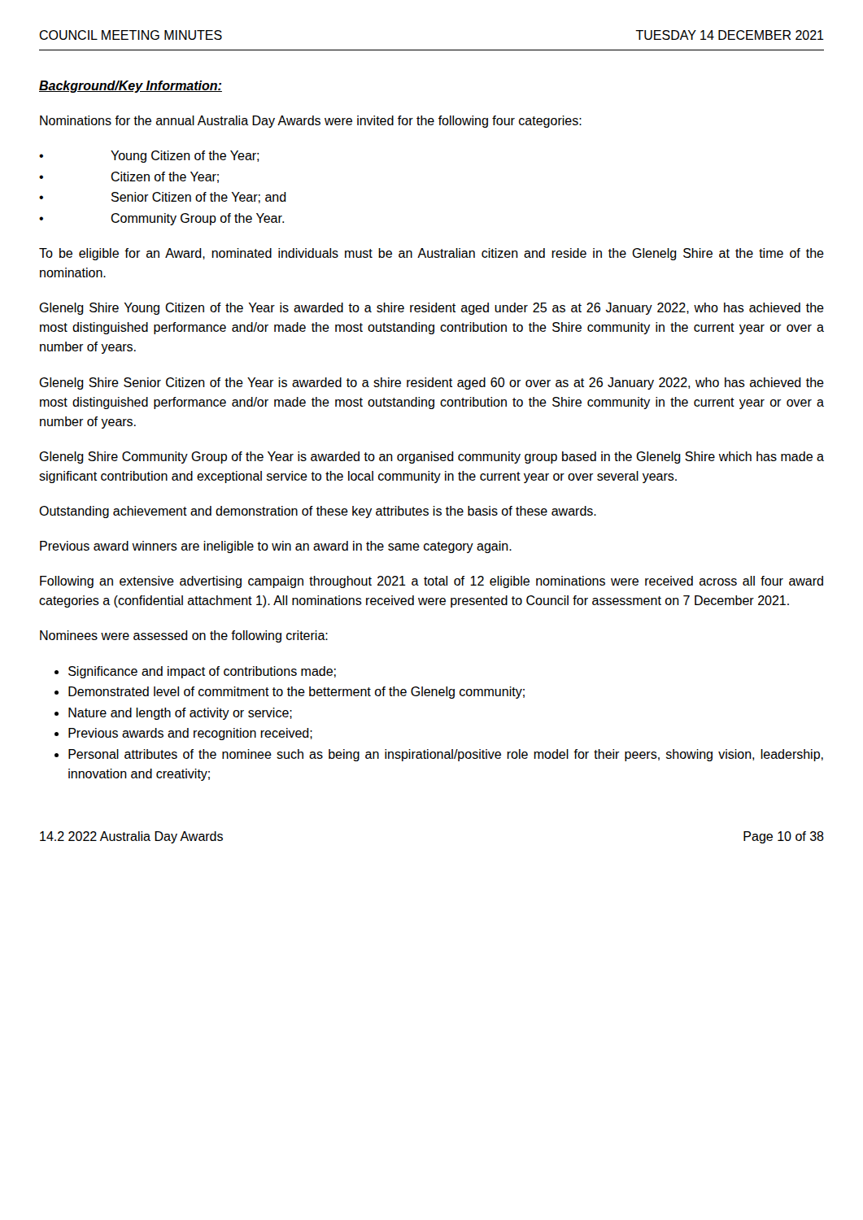COUNCIL MEETING MINUTES TUESDAY 14 DECEMBER 2021
Background/Key Information:
Nominations for the annual Australia Day Awards were invited for the following four categories:
Young Citizen of the Year;
Citizen of the Year;
Senior Citizen of the Year; and
Community Group of the Year.
To be eligible for an Award, nominated individuals must be an Australian citizen and reside in the Glenelg Shire at the time of the nomination.
Glenelg Shire Young Citizen of the Year is awarded to a shire resident aged under 25 as at 26 January 2022, who has achieved the most distinguished performance and/or made the most outstanding contribution to the Shire community in the current year or over a number of years.
Glenelg Shire Senior Citizen of the Year is awarded to a shire resident aged 60 or over as at 26 January 2022, who has achieved the most distinguished performance and/or made the most outstanding contribution to the Shire community in the current year or over a number of years.
Glenelg Shire Community Group of the Year is awarded to an organised community group based in the Glenelg Shire which has made a significant contribution and exceptional service to the local community in the current year or over several years.
Outstanding achievement and demonstration of these key attributes is the basis of these awards.
Previous award winners are ineligible to win an award in the same category again.
Following an extensive advertising campaign throughout 2021 a total of 12 eligible nominations were received across all four award categories a (confidential attachment 1). All nominations received were presented to Council for assessment on 7 December 2021.
Nominees were assessed on the following criteria:
Significance and impact of contributions made;
Demonstrated level of commitment to the betterment of the Glenelg community;
Nature and length of activity or service;
Previous awards and recognition received;
Personal attributes of the nominee such as being an inspirational/positive role model for their peers, showing vision, leadership, innovation and creativity;
14.2 2022 Australia Day Awards Page 10 of 38